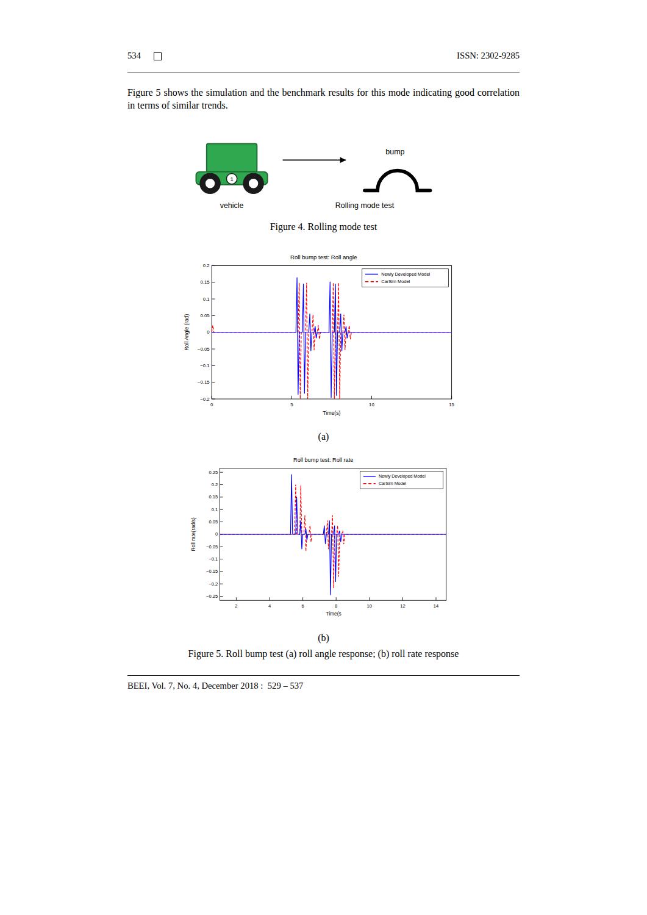534
ISSN: 2302-9285
Figure 5 shows the simulation and the benchmark results for this mode indicating good correlation in terms of similar trends.
1 bump vehicle Rolling mode test
Figure 4. Rolling mode test
Roll bump test: Roll angle Roll bump test: Roll angle 0.2 0.15 0.1 0.05 0 −0.05 −0.1 −0.15 −0.2 0 5 10 15 Time(s) Roll Angle (rad) Newly Developed Model CarSim Model
(a)
Roll bump test: Roll rate Roll bump test: Roll rate 0.25 0.2 0.15 0.1 0.05 0 −0.05 −0.1 −0.15 −0.2 −0.25 2 4 6 8 10 12 14 Time(s Roll rate(rad/s) Newly Developed Model CarSim Model
(b)
Figure 5. Roll bump test (a) roll angle response; (b) roll rate response
BEEI, Vol. 7, No. 4, December 2018 : 529 – 537